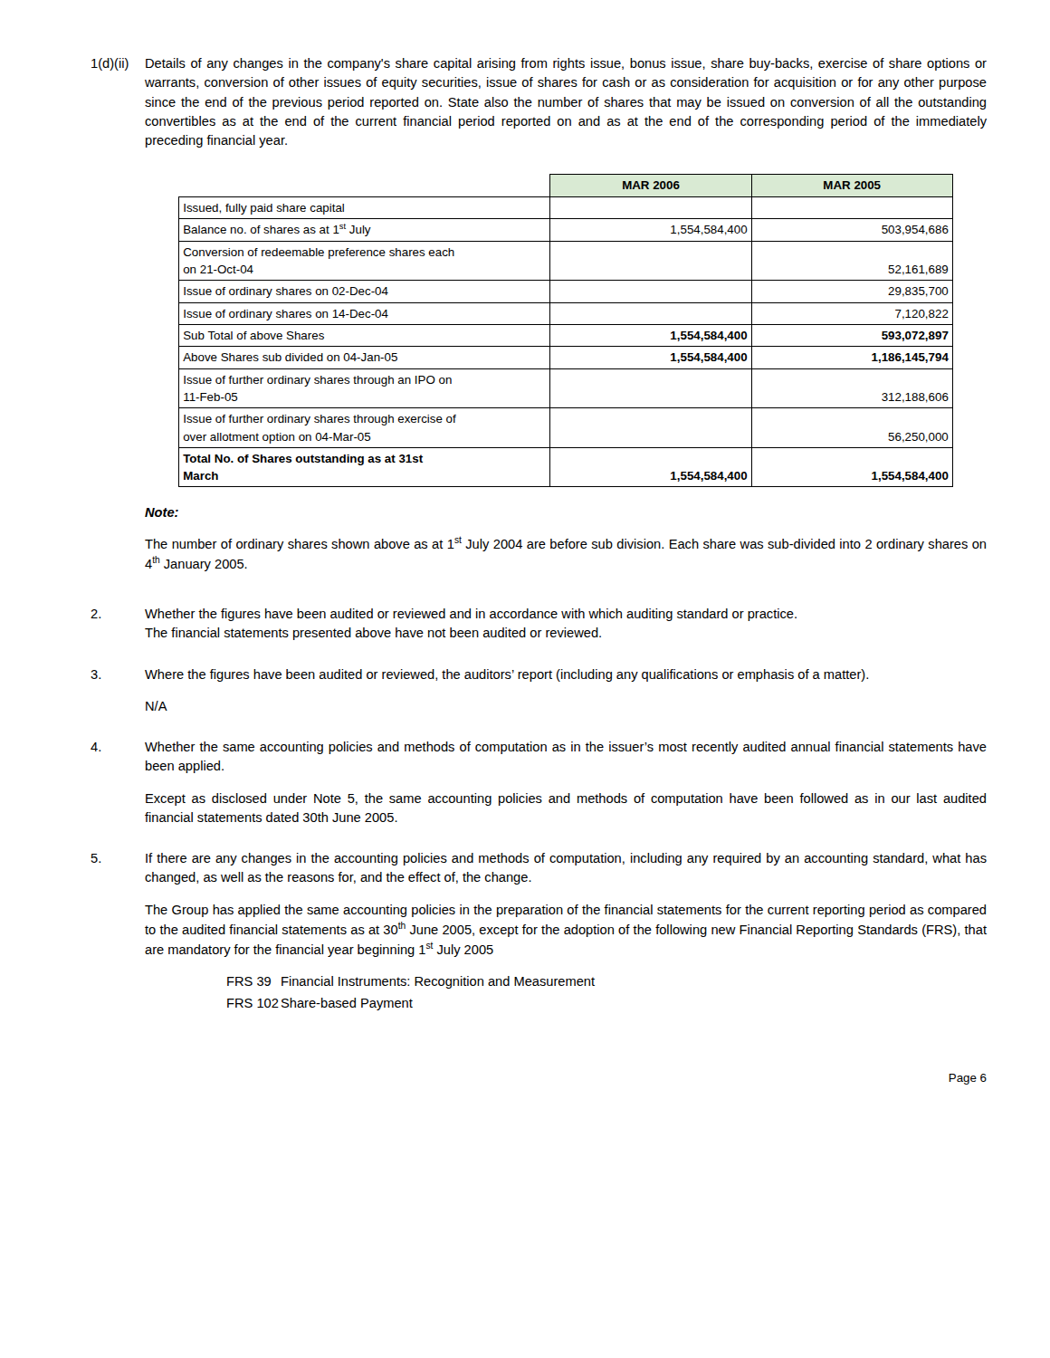1(d)(ii)
Details of any changes in the company's share capital arising from rights issue, bonus issue, share buy-backs, exercise of share options or warrants, conversion of other issues of equity securities, issue of shares for cash or as consideration for acquisition or for any other purpose since the end of the previous period reported on. State also the number of shares that may be issued on conversion of all the outstanding convertibles as at the end of the current financial period reported on and as at the end of the corresponding period of the immediately preceding financial year.
| | MAR 2006 | MAR 2005 |
| --- | --- | --- |
| Issued, fully paid share capital | | |
| Balance no. of shares as at 1 st July | 1,554,584,400 | 503,954,686 |
| Conversion of redeemable preference shares each on 21-Oct-04 | | 52,161,689 |
| Issue of ordinary shares on 02-Dec-04 | | 29,835,700 |
| Issue of ordinary shares on 14-Dec-04 | | 7,120,822 |
| Sub Total of above Shares | 1,554,584,400 | 593,072,897 |
| Above Shares sub divided on 04-Jan-05 | 1,554,584,400 | 1,186,145,794 |
| Issue of further ordinary shares through an IPO on 11-Feb-05 | | 312,188,606 |
| Issue of further ordinary shares through exercise of over allotment option on 04-Mar-05 | | 56,250,000 |
| Total No. of Shares outstanding as at 31st March | 1,554,584,400 | 1,554,584,400 |
Note:
The number of ordinary shares shown above as at 1st July 2004 are before sub division. Each share was sub-divided into 2 ordinary shares on 4th January 2005.
2.
Whether the figures have been audited or reviewed and in accordance with which auditing standard or practice.
The financial statements presented above have not been audited or reviewed.
3.
Where the figures have been audited or reviewed, the auditors’ report (including any qualifications or emphasis of a matter).
N/A
4.
Whether the same accounting policies and methods of computation as in the issuer’s most recently audited annual financial statements have been applied.
Except as disclosed under Note 5, the same accounting policies and methods of computation have been followed as in our last audited financial statements dated 30th June 2005.
5.
If there are any changes in the accounting policies and methods of computation, including any required by an accounting standard, what has changed, as well as the reasons for, and the effect of, the change.
The Group has applied the same accounting policies in the preparation of the financial statements for the current reporting period as compared to the audited financial statements as at 30th June 2005, except for the adoption of the following new Financial Reporting Standards (FRS), that are mandatory for the financial year beginning 1st July 2005
FRS 39 Financial Instruments: Recognition and Measurement
FRS 102 Share-based Payment
Page 6